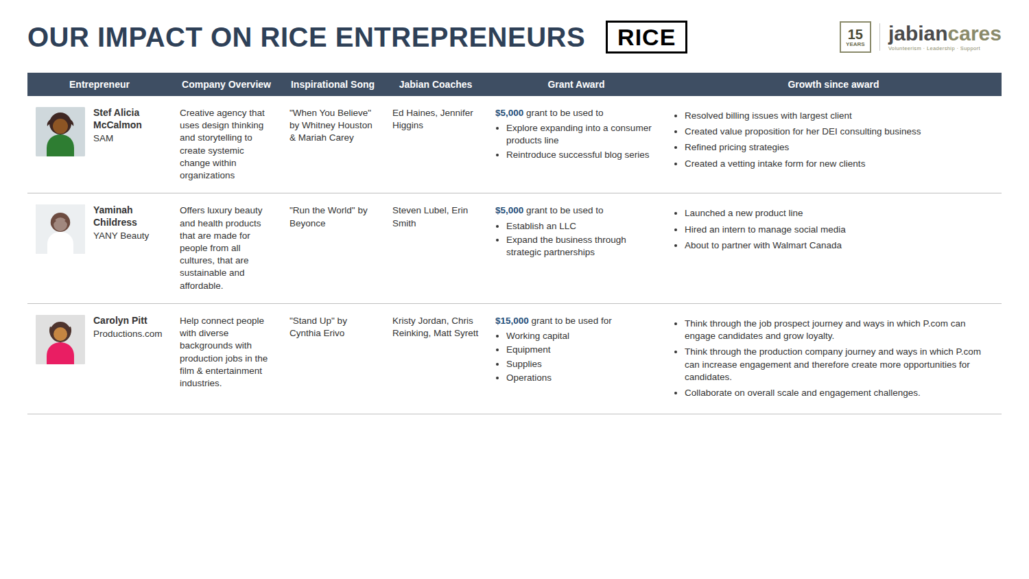OUR IMPACT ON RICE ENTREPRENEURS
RICE
15 YEARS
jabiancares
Volunteerism · Leadership · Support
| Entrepreneur | Company Overview | Inspirational Song | Jabian Coaches | Grant Award | Growth since award |
| --- | --- | --- | --- | --- | --- |
| Stef Alicia McCalmon SAM | Creative agency that uses design thinking and storytelling to create systemic change within organizations | "When You Believe" by Whitney Houston & Mariah Carey | Ed Haines, Jennifer Higgins | $5,000 grant to be used to Explore expanding into a consumer products line Reintroduce successful blog series | Resolved billing issues with largest client Created value proposition for her DEI consulting business Refined pricing strategies Created a vetting intake form for new clients |
| Yaminah Childress YANY Beauty | Offers luxury beauty and health products that are made for people from all cultures, that are sustainable and affordable. | "Run the World" by Beyonce | Steven Lubel, Erin Smith | $5,000 grant to be used to Establish an LLC Expand the business through strategic partnerships | Launched a new product line Hired an intern to manage social media About to partner with Walmart Canada |
| Carolyn Pitt Productions.com | Help connect people with diverse backgrounds with production jobs in the film & entertainment industries. | "Stand Up" by Cynthia Erivo | Kristy Jordan, Chris Reinking, Matt Syrett | $15,000 grant to be used for Working capital Equipment Supplies Operations | Think through the job prospect journey and ways in which P.com can engage candidates and grow loyalty. Think through the production company journey and ways in which P.com can increase engagement and therefore create more opportunities for candidates. Collaborate on overall scale and engagement challenges. |